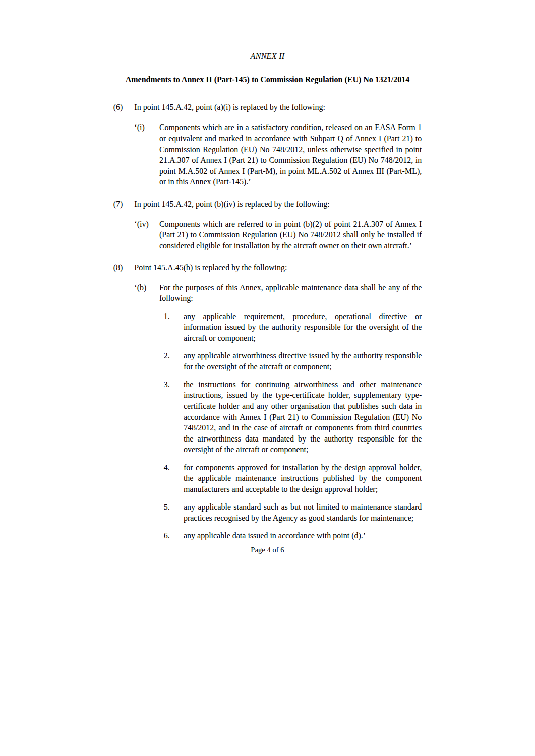ANNEX II
Amendments to Annex II (Part-145) to Commission Regulation (EU) No 1321/2014
(6) In point 145.A.42, point (a)(i) is replaced by the following:
‘(i) Components which are in a satisfactory condition, released on an EASA Form 1 or equivalent and marked in accordance with Subpart Q of Annex I (Part 21) to Commission Regulation (EU) No 748/2012, unless otherwise specified in point 21.A.307 of Annex I (Part 21) to Commission Regulation (EU) No 748/2012, in point M.A.502 of Annex I (Part-M), in point ML.A.502 of Annex III (Part-ML), or in this Annex (Part-145).’
(7) In point 145.A.42, point (b)(iv) is replaced by the following:
‘(iv) Components which are referred to in point (b)(2) of point 21.A.307 of Annex I (Part 21) to Commission Regulation (EU) No 748/2012 shall only be installed if considered eligible for installation by the aircraft owner on their own aircraft.’
(8) Point 145.A.45(b) is replaced by the following:
‘(b) For the purposes of this Annex, applicable maintenance data shall be any of the following:
1. any applicable requirement, procedure, operational directive or information issued by the authority responsible for the oversight of the aircraft or component;
2. any applicable airworthiness directive issued by the authority responsible for the oversight of the aircraft or component;
3. the instructions for continuing airworthiness and other maintenance instructions, issued by the type-certificate holder, supplementary type-certificate holder and any other organisation that publishes such data in accordance with Annex I (Part 21) to Commission Regulation (EU) No 748/2012, and in the case of aircraft or components from third countries the airworthiness data mandated by the authority responsible for the oversight of the aircraft or component;
4. for components approved for installation by the design approval holder, the applicable maintenance instructions published by the component manufacturers and acceptable to the design approval holder;
5. any applicable standard such as but not limited to maintenance standard practices recognised by the Agency as good standards for maintenance;
6. any applicable data issued in accordance with point (d).’
Page 4 of 6